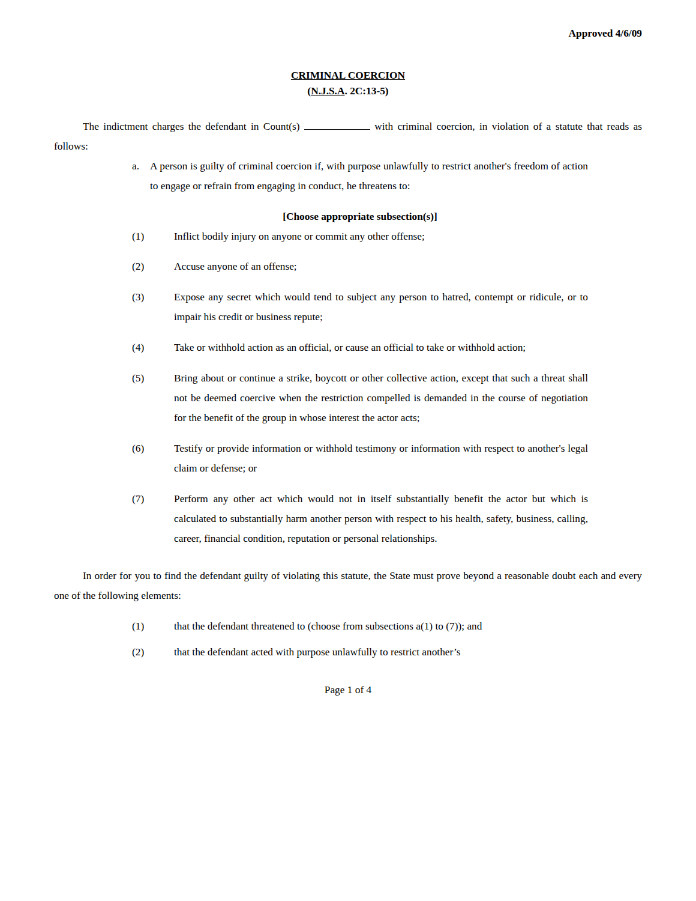Approved 4/6/09
CRIMINAL COERCION (N.J.S.A. 2C:13-5)
The indictment charges the defendant in Count(s) with criminal coercion, in violation of a statute that reads as follows:
a. A person is guilty of criminal coercion if, with purpose unlawfully to restrict another's freedom of action to engage or refrain from engaging in conduct, he threatens to:
[Choose appropriate subsection(s)]
(1) Inflict bodily injury on anyone or commit any other offense;
(2) Accuse anyone of an offense;
(3) Expose any secret which would tend to subject any person to hatred, contempt or ridicule, or to impair his credit or business repute;
(4) Take or withhold action as an official, or cause an official to take or withhold action;
(5) Bring about or continue a strike, boycott or other collective action, except that such a threat shall not be deemed coercive when the restriction compelled is demanded in the course of negotiation for the benefit of the group in whose interest the actor acts;
(6) Testify or provide information or withhold testimony or information with respect to another's legal claim or defense; or
(7) Perform any other act which would not in itself substantially benefit the actor but which is calculated to substantially harm another person with respect to his health, safety, business, calling, career, financial condition, reputation or personal relationships.
In order for you to find the defendant guilty of violating this statute, the State must prove beyond a reasonable doubt each and every one of the following elements:
(1) that the defendant threatened to (choose from subsections a(1) to (7)); and
(2) that the defendant acted with purpose unlawfully to restrict another’s
Page 1 of 4